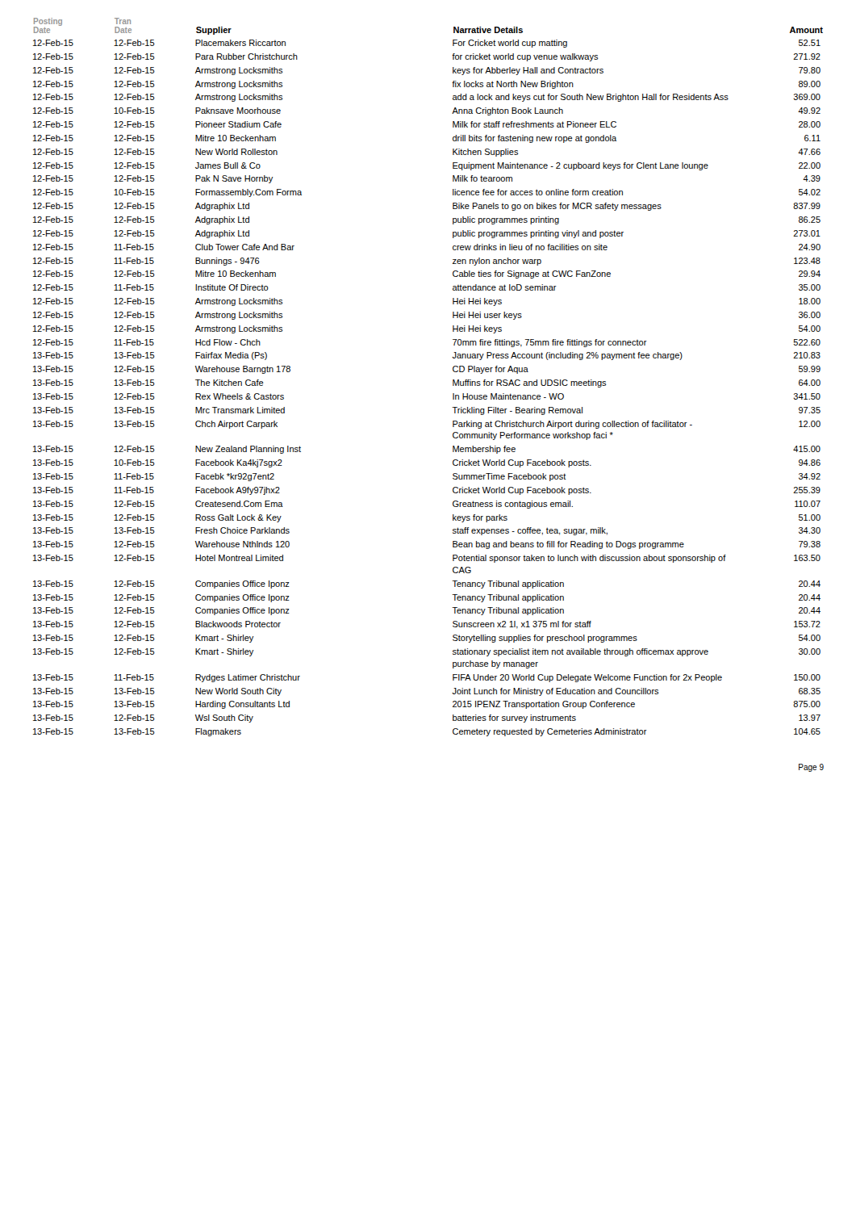| Posting Date | Tran Date | Supplier | Narrative Details | Amount |
| --- | --- | --- | --- | --- |
| 12-Feb-15 | 12-Feb-15 | Placemakers Riccarton | For Cricket world cup matting | 52.51 |
| 12-Feb-15 | 12-Feb-15 | Para Rubber Christchurch | for cricket world cup venue walkways | 271.92 |
| 12-Feb-15 | 12-Feb-15 | Armstrong Locksmiths | keys for Abberley Hall and Contractors | 79.80 |
| 12-Feb-15 | 12-Feb-15 | Armstrong Locksmiths | fix locks at North New Brighton | 89.00 |
| 12-Feb-15 | 12-Feb-15 | Armstrong Locksmiths | add a lock and keys cut for South New Brighton Hall for Residents Ass | 369.00 |
| 12-Feb-15 | 10-Feb-15 | Paknsave Moorhouse | Anna Crighton Book Launch | 49.92 |
| 12-Feb-15 | 12-Feb-15 | Pioneer Stadium Cafe | Milk for staff refreshments at Pioneer ELC | 28.00 |
| 12-Feb-15 | 12-Feb-15 | Mitre 10 Beckenham | drill bits for fastening new rope at gondola | 6.11 |
| 12-Feb-15 | 12-Feb-15 | New World Rolleston | Kitchen Supplies | 47.66 |
| 12-Feb-15 | 12-Feb-15 | James Bull & Co | Equipment Maintenance - 2 cupboard keys for Clent Lane lounge | 22.00 |
| 12-Feb-15 | 12-Feb-15 | Pak N Save Hornby | Milk fo tearoom | 4.39 |
| 12-Feb-15 | 10-Feb-15 | Formassembly.Com Forma | licence fee for acces to online form creation | 54.02 |
| 12-Feb-15 | 12-Feb-15 | Adgraphix Ltd | Bike Panels to go on bikes for MCR safety messages | 837.99 |
| 12-Feb-15 | 12-Feb-15 | Adgraphix Ltd | public programmes printing | 86.25 |
| 12-Feb-15 | 12-Feb-15 | Adgraphix Ltd | public programmes printing vinyl and poster | 273.01 |
| 12-Feb-15 | 11-Feb-15 | Club Tower Cafe And Bar | crew drinks in lieu of no facilities on site | 24.90 |
| 12-Feb-15 | 11-Feb-15 | Bunnings - 9476 | zen nylon anchor warp | 123.48 |
| 12-Feb-15 | 12-Feb-15 | Mitre 10 Beckenham | Cable ties for Signage at CWC FanZone | 29.94 |
| 12-Feb-15 | 11-Feb-15 | Institute Of Directo | attendance at IoD seminar | 35.00 |
| 12-Feb-15 | 12-Feb-15 | Armstrong Locksmiths | Hei Hei keys | 18.00 |
| 12-Feb-15 | 12-Feb-15 | Armstrong Locksmiths | Hei Hei user keys | 36.00 |
| 12-Feb-15 | 12-Feb-15 | Armstrong Locksmiths | Hei Hei keys | 54.00 |
| 12-Feb-15 | 11-Feb-15 | Hcd Flow - Chch | 70mm fire fittings, 75mm fire fittings for connector | 522.60 |
| 13-Feb-15 | 13-Feb-15 | Fairfax Media (Ps) | January Press Account (including 2% payment fee charge) | 210.83 |
| 13-Feb-15 | 12-Feb-15 | Warehouse Barngtn 178 | CD Player for Aqua | 59.99 |
| 13-Feb-15 | 13-Feb-15 | The Kitchen Cafe | Muffins for RSAC and UDSIC meetings | 64.00 |
| 13-Feb-15 | 12-Feb-15 | Rex Wheels & Castors | In House Maintenance - WO | 341.50 |
| 13-Feb-15 | 13-Feb-15 | Mrc Transmark Limited | Trickling Filter - Bearing Removal | 97.35 |
| 13-Feb-15 | 13-Feb-15 | Chch Airport Carpark | Parking at Christchurch Airport during collection of facilitator - Community Performance workshop faci * | 12.00 |
| 13-Feb-15 | 12-Feb-15 | New Zealand Planning Inst | Membership fee | 415.00 |
| 13-Feb-15 | 10-Feb-15 | Facebook Ka4kj7sgx2 | Cricket World Cup Facebook posts. | 94.86 |
| 13-Feb-15 | 11-Feb-15 | Facebk *kr92g7ent2 | SummerTime Facebook post | 34.92 |
| 13-Feb-15 | 11-Feb-15 | Facebook A9fy97jhx2 | Cricket World Cup Facebook posts. | 255.39 |
| 13-Feb-15 | 12-Feb-15 | Createsend.Com Ema | Greatness is contagious email. | 110.07 |
| 13-Feb-15 | 12-Feb-15 | Ross Galt Lock & Key | keys for parks | 51.00 |
| 13-Feb-15 | 13-Feb-15 | Fresh Choice Parklands | staff expenses - coffee, tea, sugar, milk, | 34.30 |
| 13-Feb-15 | 12-Feb-15 | Warehouse Nthlnds 120 | Bean bag and beans to fill for Reading to Dogs programme | 79.38 |
| 13-Feb-15 | 12-Feb-15 | Hotel Montreal Limited | Potential sponsor taken to lunch with discussion about sponsorship of CAG | 163.50 |
| 13-Feb-15 | 12-Feb-15 | Companies Office Iponz | Tenancy Tribunal application | 20.44 |
| 13-Feb-15 | 12-Feb-15 | Companies Office Iponz | Tenancy Tribunal application | 20.44 |
| 13-Feb-15 | 12-Feb-15 | Companies Office Iponz | Tenancy Tribunal application | 20.44 |
| 13-Feb-15 | 12-Feb-15 | Blackwoods Protector | Sunscreen x2 1l, x1 375 ml for staff | 153.72 |
| 13-Feb-15 | 12-Feb-15 | Kmart - Shirley | Storytelling supplies for preschool programmes | 54.00 |
| 13-Feb-15 | 12-Feb-15 | Kmart - Shirley | stationary specialist item not available through officemax approve purchase by manager | 30.00 |
| 13-Feb-15 | 11-Feb-15 | Rydges Latimer Christchur | FIFA Under 20 World Cup Delegate Welcome Function for 2x People | 150.00 |
| 13-Feb-15 | 13-Feb-15 | New World South City | Joint Lunch for Ministry of Education and Councillors | 68.35 |
| 13-Feb-15 | 13-Feb-15 | Harding Consultants Ltd | 2015 IPENZ Transportation Group Conference | 875.00 |
| 13-Feb-15 | 12-Feb-15 | Wsl South City | batteries for survey instruments | 13.97 |
| 13-Feb-15 | 13-Feb-15 | Flagmakers | Cemetery requested by Cemeteries Administrator | 104.65 |
Page 9